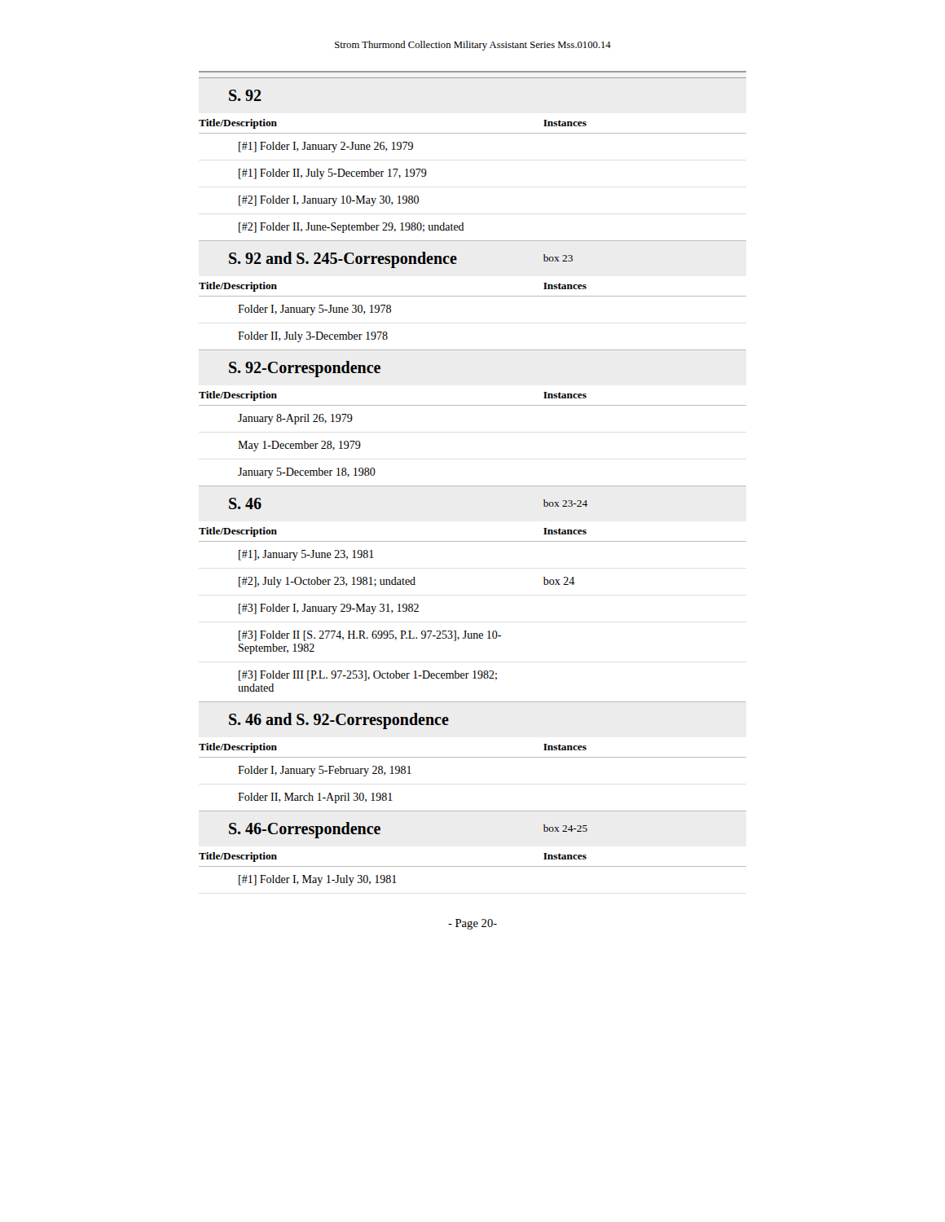Strom Thurmond Collection Military Assistant Series Mss.0100.14
| S. 92 | |
| Title/Description | Instances |
| [#1] Folder I, January 2-June 26, 1979 | |
| [#1] Folder II, July 5-December 17, 1979 | |
| [#2] Folder I, January 10-May 30, 1980 | |
| [#2] Folder II, June-September 29, 1980; undated | |
| S. 92 and S. 245-Correspondence | box 23 |
| Title/Description | Instances |
| Folder I, January 5-June 30, 1978 | |
| Folder II, July 3-December 1978 | |
| S. 92-Correspondence | |
| Title/Description | Instances |
| January 8-April 26, 1979 | |
| May 1-December 28, 1979 | |
| January 5-December 18, 1980 | |
| S. 46 | box 23-24 |
| Title/Description | Instances |
| [#1], January 5-June 23, 1981 | |
| [#2], July 1-October 23, 1981; undated | box 24 |
| [#3] Folder I, January 29-May 31, 1982 | |
| [#3] Folder II [S. 2774, H.R. 6995, P.L. 97-253], June 10-September, 1982 | |
| [#3] Folder III [P.L. 97-253], October 1-December 1982; undated | |
| S. 46 and S. 92-Correspondence | |
| Title/Description | Instances |
| Folder I, January 5-February 28, 1981 | |
| Folder II, March 1-April 30, 1981 | |
| S. 46-Correspondence | box 24-25 |
| Title/Description | Instances |
| [#1] Folder I, May 1-July 30, 1981 | |
- Page 20-